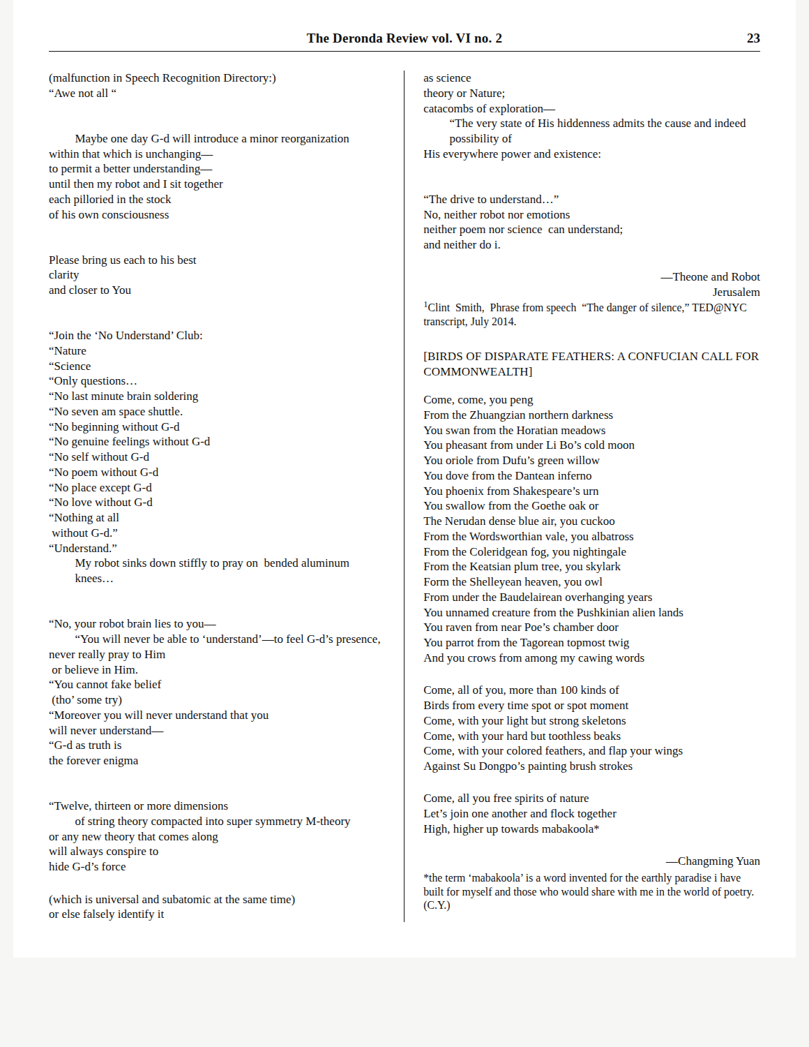The Deronda Review vol. VI no. 2
23
(malfunction in Speech Recognition Directory:)
“Awe not all “
Maybe one day G-d will introduce a minor reorganization
within that which is unchanging—
to permit a better understanding—
until then my robot and I sit together
each pilloried in the stock
of his own consciousness
Please bring us each to his best
clarity
and closer to You
“Join the ‘No Understand’ Club:
“Nature
“Science
“Only questions…
“No last minute brain soldering
“No seven am space shuttle.
“No beginning without G-d
“No genuine feelings without G-d
“No self without G-d
“No poem without G-d
“No place except G-d
“No love without G-d
“Nothing at all
without G-d.”
“Understand.”
My robot sinks down stiffly to pray on bended aluminum knees…
“No, your robot brain lies to you—
“You will never be able to ‘understand’—to feel G-d’s presence,
never really pray to Him
or believe in Him.
“You cannot fake belief
(tho’ some try)
“Moreover you will never understand that you
will never understand—
“G-d as truth is
the forever enigma
“Twelve, thirteen or more dimensions
of string theory compacted into super symmetry M-theory
or any new theory that comes along
will always conspire to
hide G-d’s force
(which is universal and subatomic at the same time)
or else falsely identify it
as science
theory or Nature;
catacombs of exploration—
“The very state of His hiddenness admits the cause and indeed possibility of
His everywhere power and existence:
“The drive to understand…”
No, neither robot nor emotions
neither poem nor science can understand;
and neither do i.
—Theone and Robot
Jerusalem
1Clint Smith, Phrase from speech “The danger of silence,” TED@NYC transcript, July 2014.
[BIRDS OF DISPARATE FEATHERS: A CONFUCIAN CALL FOR COMMONWEALTH]
Come, come, you peng
From the Zhuangzian northern darkness
You swan from the Horatian meadows
You pheasant from under Li Bo’s cold moon
You oriole from Dufu’s green willow
You dove from the Dantean inferno
You phoenix from Shakespeare’s urn
You swallow from the Goethe oak or
The Nerudan dense blue air, you cuckoo
From the Wordsworthian vale, you albatross
From the Coleridgean fog, you nightingale
From the Keatsian plum tree, you skylark
Form the Shelleyean heaven, you owl
From under the Baudelairean overhanging years
You unnamed creature from the Pushkinian alien lands
You raven from near Poe’s chamber door
You parrot from the Tagorean topmost twig
And you crows from among my cawing words
Come, all of you, more than 100 kinds of
Birds from every time spot or spot moment
Come, with your light but strong skeletons
Come, with your hard but toothless beaks
Come, with your colored feathers, and flap your wings
Against Su Dongpo’s painting brush strokes
Come, all you free spirits of nature
Let’s join one another and flock together
High, higher up towards mabakoola*
—Changming Yuan
*the term ‘mabakoola’ is a word invented for the earthly paradise i have built for myself and those who would share with me in the world of poetry. (C.Y.)